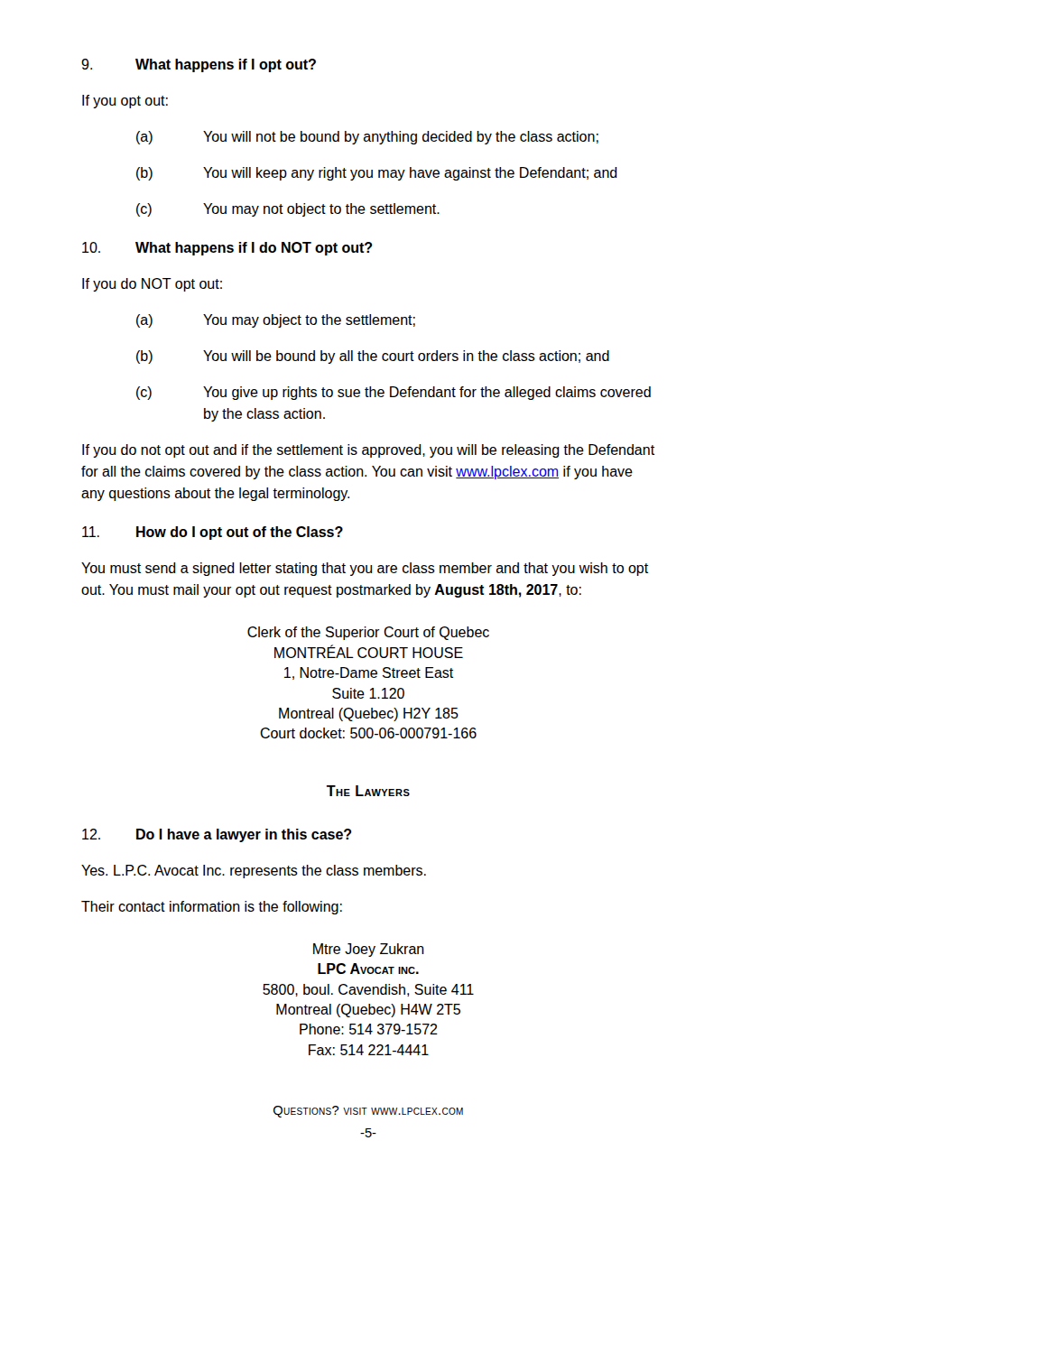9. What happens if I opt out?
If you opt out:
(a) You will not be bound by anything decided by the class action;
(b) You will keep any right you may have against the Defendant; and
(c) You may not object to the settlement.
10. What happens if I do NOT opt out?
If you do NOT opt out:
(a) You may object to the settlement;
(b) You will be bound by all the court orders in the class action; and
(c) You give up rights to sue the Defendant for the alleged claims covered by the class action.
If you do not opt out and if the settlement is approved, you will be releasing the Defendant for all the claims covered by the class action. You can visit www.lpclex.com if you have any questions about the legal terminology.
11. How do I opt out of the Class?
You must send a signed letter stating that you are class member and that you wish to opt out. You must mail your opt out request postmarked by August 18th, 2017, to:
Clerk of the Superior Court of Quebec
MONTRÉAL COURT HOUSE
1, Notre-Dame Street East
Suite 1.120
Montreal (Quebec) H2Y 185
Court docket: 500-06-000791-166
The Lawyers
12. Do I have a lawyer in this case?
Yes. L.P.C. Avocat Inc. represents the class members.
Their contact information is the following:
Mtre Joey Zukran
LPC Avocat inc.
5800, boul. Cavendish, Suite 411
Montreal (Quebec) H4W 2T5
Phone: 514 379-1572
Fax: 514 221-4441
Questions? visit www.lpclex.com
-5-